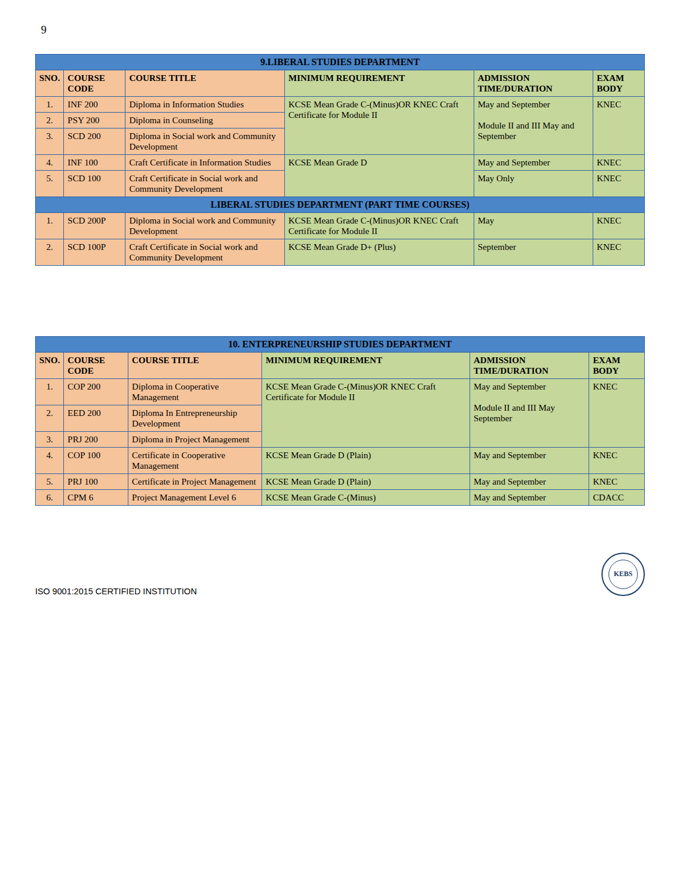9
| 9.LIBERAL STUDIES DEPARTMENT |
| SNO. | COURSE CODE | COURSE TITLE | MINIMUM REQUIREMENT | ADMISSION TIME/DURATION | EXAM BODY |
| 1. | INF 200 | Diploma in Information Studies | KCSE Mean Grade C-(Minus)OR KNEC Craft Certificate for Module II | May and September Module II and III May and September | KNEC |
| 2. | PSY 200 | Diploma in Counseling |
| 3. | SCD 200 | Diploma in Social work and Community Development |
| 4. | INF 100 | Craft Certificate in Information Studies | KCSE Mean Grade D | May and September | KNEC |
| 5. | SCD 100 | Craft Certificate in Social work and Community Development | May Only | KNEC |
| LIBERAL STUDIES DEPARTMENT (PART TIME COURSES) |
| 1. | SCD 200P | Diploma in Social work and Community Development | KCSE Mean Grade C-(Minus)OR KNEC Craft Certificate for Module II | May | KNEC |
| 2. | SCD 100P | Craft Certificate in Social work and Community Development | KCSE Mean Grade D+ (Plus) | September | KNEC |
| 10. ENTERPRENEURSHIP STUDIES DEPARTMENT |
| SNO. | COURSE CODE | COURSE TITLE | MINIMUM REQUIREMENT | ADMISSION TIME/DURATION | EXAM BODY |
| 1. | COP 200 | Diploma in Cooperative Management | KCSE Mean Grade C-(Minus)OR KNEC Craft Certificate for Module II | May and September Module II and III May September | KNEC |
| 2. | EED 200 | Diploma In Entrepreneurship Development |
| 3. | PRJ 200 | Diploma in Project Management |
| 4. | COP 100 | Certificate in Cooperative Management | KCSE Mean Grade D (Plain) | May and September | KNEC |
| 5. | PRJ 100 | Certificate in Project Management | KCSE Mean Grade D (Plain) | May and September | KNEC |
| 6. | CPM 6 | Project Management Level 6 | KCSE Mean Grade C-(Minus) | May and September | CDACC |
ISO 9001:2015 CERTIFIED INSTITUTION
KEBS